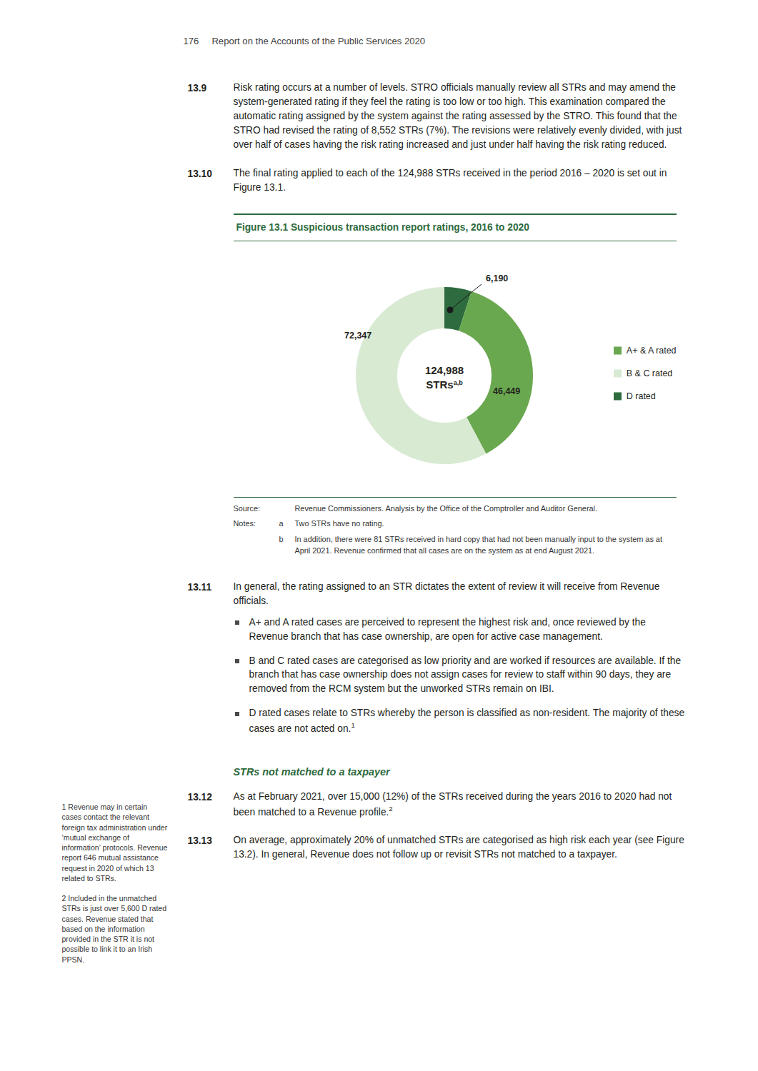176 Report on the Accounts of the Public Services 2020
1 Revenue may in certain cases contact the relevant foreign tax administration under ‘mutual exchange of information’ protocols. Revenue report 646 mutual assistance request in 2020 of which 13 related to STRs.
2 Included in the unmatched STRs is just over 5,600 D rated cases. Revenue stated that based on the information provided in the STR it is not possible to link it to an Irish PPSN.
13.9
Risk rating occurs at a number of levels. STRO officials manually review all STRs and may amend the system-generated rating if they feel the rating is too low or too high. This examination compared the automatic rating assigned by the system against the rating assessed by the STRO. This found that the STRO had revised the rating of 8,552 STRs (7%). The revisions were relatively evenly divided, with just over half of cases having the risk rating increased and just under half having the risk rating reduced.
13.10
The final rating applied to each of the 124,988 STRs received in the period 2016 – 2020 is set out in Figure 13.1.
Figure 13.1 Suspicious transaction report ratings, 2016 to 2020
124,988 STRsa,b 6,190 72,347 46,449
A+ & A rated
B & C rated
D rated
| Source: | | Revenue Commissioners. Analysis by the Office of the Comptroller and Auditor General. |
| Notes: | a | Two STRs have no rating. |
| | b | In addition, there were 81 STRs received in hard copy that had not been manually input to the system as at April 2021. Revenue confirmed that all cases are on the system as at end August 2021. |
13.11
In general, the rating assigned to an STR dictates the extent of review it will receive from Revenue officials.
A+ and A rated cases are perceived to represent the highest risk and, once reviewed by the Revenue branch that has case ownership, are open for active case management.
B and C rated cases are categorised as low priority and are worked if resources are available. If the branch that has case ownership does not assign cases for review to staff within 90 days, they are removed from the RCM system but the unworked STRs remain on IBI.
D rated cases relate to STRs whereby the person is classified as non-resident. The majority of these cases are not acted on.1
STRs not matched to a taxpayer
13.12
As at February 2021, over 15,000 (12%) of the STRs received during the years 2016 to 2020 had not been matched to a Revenue profile.2
13.13
On average, approximately 20% of unmatched STRs are categorised as high risk each year (see Figure 13.2). In general, Revenue does not follow up or revisit STRs not matched to a taxpayer.